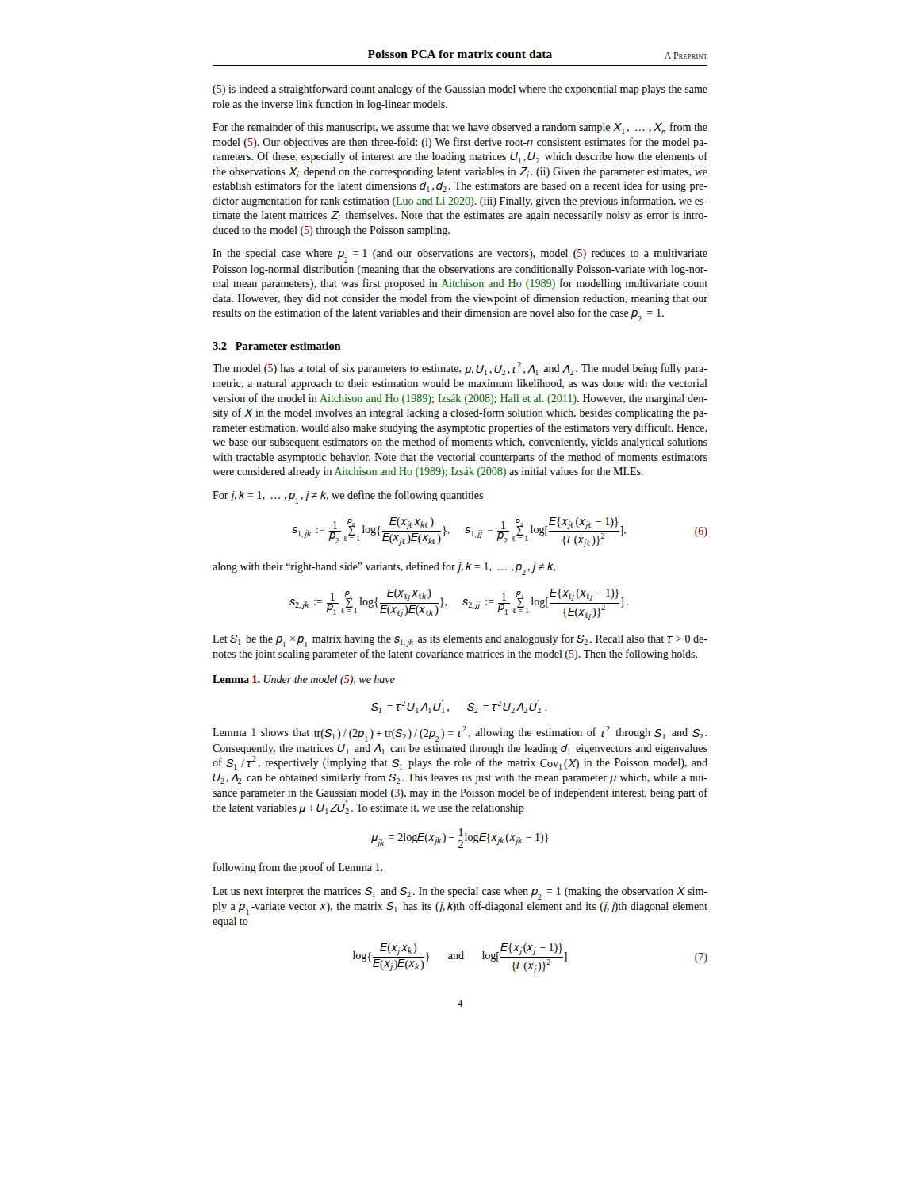Poisson PCA for matrix count data A Preprint
(5) is indeed a straightforward count analogy of the Gaussian model where the exponential map plays the same role as the inverse link function in log-linear models.
For the remainder of this manuscript, we assume that we have observed a random sample X1,…,Xn from the model (5). Our objectives are then three-fold: (i) We first derive root-n consistent estimates for the model parameters. Of these, especially of interest are the loading matrices U1,U2 which describe how the elements of the observations Xi depend on the corresponding latent variables in Zi. (ii) Given the parameter estimates, we establish estimators for the latent dimensions d1,d2. The estimators are based on a recent idea for using predictor augmentation for rank estimation (Luo and Li 2020). (iii) Finally, given the previous information, we estimate the latent matrices Zi themselves. Note that the estimates are again necessarily noisy as error is introduced to the model (5) through the Poisson sampling.
In the special case where p2=1 (and our observations are vectors), model (5) reduces to a multivariate Poisson log-normal distribution (meaning that the observations are conditionally Poisson-variate with log-normal mean parameters), that was first proposed in Aitchison and Ho (1989) for modelling multivariate count data. However, they did not consider the model from the viewpoint of dimension reduction, meaning that our results on the estimation of the latent variables and their dimension are novel also for the case p2=1.
3.2 Parameter estimation
The model (5) has a total of six parameters to estimate, μ,U1,U2,τ2,Λ1 and Λ2. The model being fully parametric, a natural approach to their estimation would be maximum likelihood, as was done with the vectorial version of the model in Aitchison and Ho (1989); Izsák (2008); Hall et al. (2011). However, the marginal density of X in the model involves an integral lacking a closed-form solution which, besides complicating the parameter estimation, would also make studying the asymptotic properties of the estimators very difficult. Hence, we base our subsequent estimators on the method of moments which, conveniently, yields analytical solutions with tractable asymptotic behavior. Note that the vectorial counterparts of the method of moments estimators were considered already in Aitchison and Ho (1989); Izsák (2008) as initial values for the MLEs.
For j,k=1,…,p1,j≠k, we define the following quantities
s1,jk := 1p2 ∑ℓ=1p2 log { E(xjℓxkℓ) E(xjℓ)E(xkℓ) } , s1,jj = 1p2 ∑ℓ=1p2 log [ E{xjℓ(xjℓ−1)} {E(xjℓ)}2 ] ,
(6)
along with their “right-hand side” variants, defined for j,k=1,…,p2,j≠k,
s2,jk := 1p1 ∑ℓ=1p1 log { E(xℓjxℓk) E(xℓj)E(xℓk) } , s2,jj := 1p1 ∑ℓ=1p1 log [ E{xℓj(xℓj−1)} {E(xℓj)}2 ] .
Let S1 be the p1×p1 matrix having the s1,jk as its elements and analogously for S2. Recall also that τ>0 denotes the joint scaling parameter of the latent covariance matrices in the model (5). Then the following holds.
Lemma 1. Under the model (5), we have
S1=τ2U1Λ1U1′ , S2=τ2U2Λ2U2′ .
Lemma 1 shows that tr(S1)/(2p1)+tr(S2)/(2p2)=τ2, allowing the estimation of τ2 through S1 and S2. Consequently, the matrices U1 and Λ1 can be estimated through the leading d1 eigenvectors and eigenvalues of S1/τ2, respectively (implying that S1 plays the role of the matrix Cov1(X) in the Poisson model), and U2,Λ2 can be obtained similarly from S2. This leaves us just with the mean parameter μ which, while a nuisance parameter in the Gaussian model (3), may in the Poisson model be of independent interest, being part of the latent variables μ+U1ZU2′. To estimate it, we use the relationship
μjk = 2logE(xjk) − 12 logE{xjk(xjk−1)}
following from the proof of Lemma 1.
Let us next interpret the matrices S1 and S2. In the special case when p2=1 (making the observation X simply a p1-variate vector x), the matrix S1 has its (j,k)th off-diagonal element and its (j,j)th diagonal element equal to
log { E(xjxk) E(xj)E(xk) } and log [ E{xj(xj−1)} {E(xj)}2 ]
(7)
4